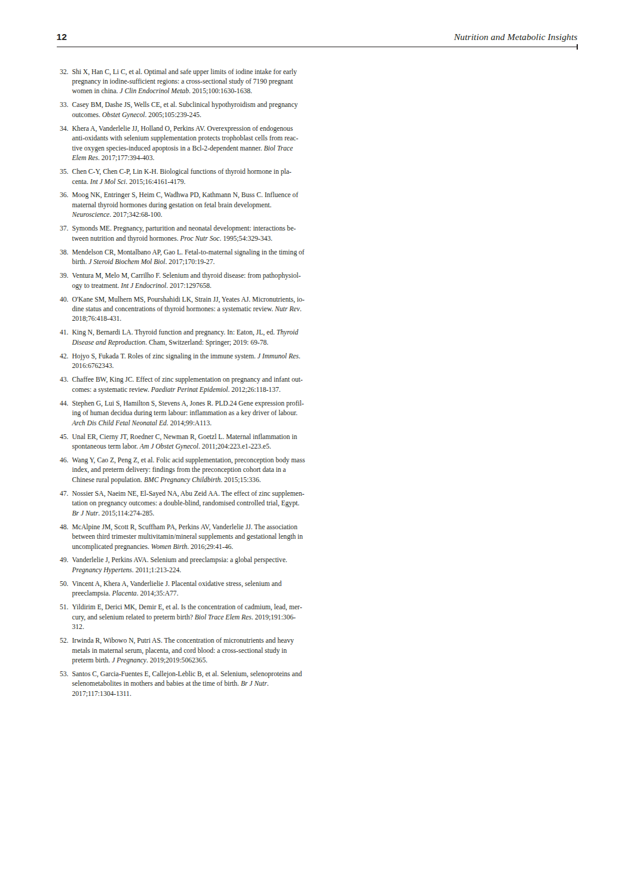12
Nutrition and Metabolic Insights
32. Shi X, Han C, Li C, et al. Optimal and safe upper limits of iodine intake for early pregnancy in iodine-sufficient regions: a cross-sectional study of 7190 pregnant women in china. J Clin Endocrinol Metab. 2015;100:1630-1638.
33. Casey BM, Dashe JS, Wells CE, et al. Subclinical hypothyroidism and pregnancy outcomes. Obstet Gynecol. 2005;105:239-245.
34. Khera A, Vanderlelie JJ, Holland O, Perkins AV. Overexpression of endogenous anti-oxidants with selenium supplementation protects trophoblast cells from reactive oxygen species-induced apoptosis in a Bcl-2-dependent manner. Biol Trace Elem Res. 2017;177:394-403.
35. Chen C-Y, Chen C-P, Lin K-H. Biological functions of thyroid hormone in placenta. Int J Mol Sci. 2015;16:4161-4179.
36. Moog NK, Entringer S, Heim C, Wadhwa PD, Kathmann N, Buss C. Influence of maternal thyroid hormones during gestation on fetal brain development. Neuroscience. 2017;342:68-100.
37. Symonds ME. Pregnancy, parturition and neonatal development: interactions between nutrition and thyroid hormones. Proc Nutr Soc. 1995;54:329-343.
38. Mendelson CR, Montalbano AP, Gao L. Fetal-to-maternal signaling in the timing of birth. J Steroid Biochem Mol Biol. 2017;170:19-27.
39. Ventura M, Melo M, Carrilho F. Selenium and thyroid disease: from pathophysiology to treatment. Int J Endocrinol. 2017:1297658.
40. O'Kane SM, Mulhern MS, Pourshahidi LK, Strain JJ, Yeates AJ. Micronutrients, iodine status and concentrations of thyroid hormones: a systematic review. Nutr Rev. 2018;76:418-431.
41. King N, Bernardi LA. Thyroid function and pregnancy. In: Eaton, JL, ed. Thyroid Disease and Reproduction. Cham, Switzerland: Springer; 2019: 69-78.
42. Hojyo S, Fukada T. Roles of zinc signaling in the immune system. J Immunol Res. 2016:6762343.
43. Chaffee BW, King JC. Effect of zinc supplementation on pregnancy and infant outcomes: a systematic review. Paediatr Perinat Epidemiol. 2012;26:118-137.
44. Stephen G, Lui S, Hamilton S, Stevens A, Jones R. PLD.24 Gene expression profiling of human decidua during term labour: inflammation as a key driver of labour. Arch Dis Child Fetal Neonatal Ed. 2014;99:A113.
45. Unal ER, Cierny JT, Roedner C, Newman R, Goetzl L. Maternal inflammation in spontaneous term labor. Am J Obstet Gynecol. 2011;204:223.e1-223.e5.
46. Wang Y, Cao Z, Peng Z, et al. Folic acid supplementation, preconception body mass index, and preterm delivery: findings from the preconception cohort data in a Chinese rural population. BMC Pregnancy Childbirth. 2015;15:336.
47. Nossier SA, Naeim NE, El-Sayed NA, Abu Zeid AA. The effect of zinc supplementation on pregnancy outcomes: a double-blind, randomised controlled trial, Egypt. Br J Nutr. 2015;114:274-285.
48. McAlpine JM, Scott R, Scuffham PA, Perkins AV, Vanderlelie JJ. The association between third trimester multivitamin/mineral supplements and gestational length in uncomplicated pregnancies. Women Birth. 2016;29:41-46.
49. Vanderlelie J, Perkins AVA. Selenium and preeclampsia: a global perspective. Pregnancy Hypertens. 2011;1:213-224.
50. Vincent A, Khera A, Vanderlielie J. Placental oxidative stress, selenium and preeclampsia. Placenta. 2014;35:A77.
51. Yildirim E, Derici MK, Demir E, et al. Is the concentration of cadmium, lead, mercury, and selenium related to preterm birth? Biol Trace Elem Res. 2019;191:306-312.
52. Irwinda R, Wibowo N, Putri AS. The concentration of micronutrients and heavy metals in maternal serum, placenta, and cord blood: a cross-sectional study in preterm birth. J Pregnancy. 2019;2019:5062365.
53. Santos C, Garcia-Fuentes E, Callejon-Leblic B, et al. Selenium, selenoproteins and selenometabolites in mothers and babies at the time of birth. Br J Nutr. 2017;117:1304-1311.